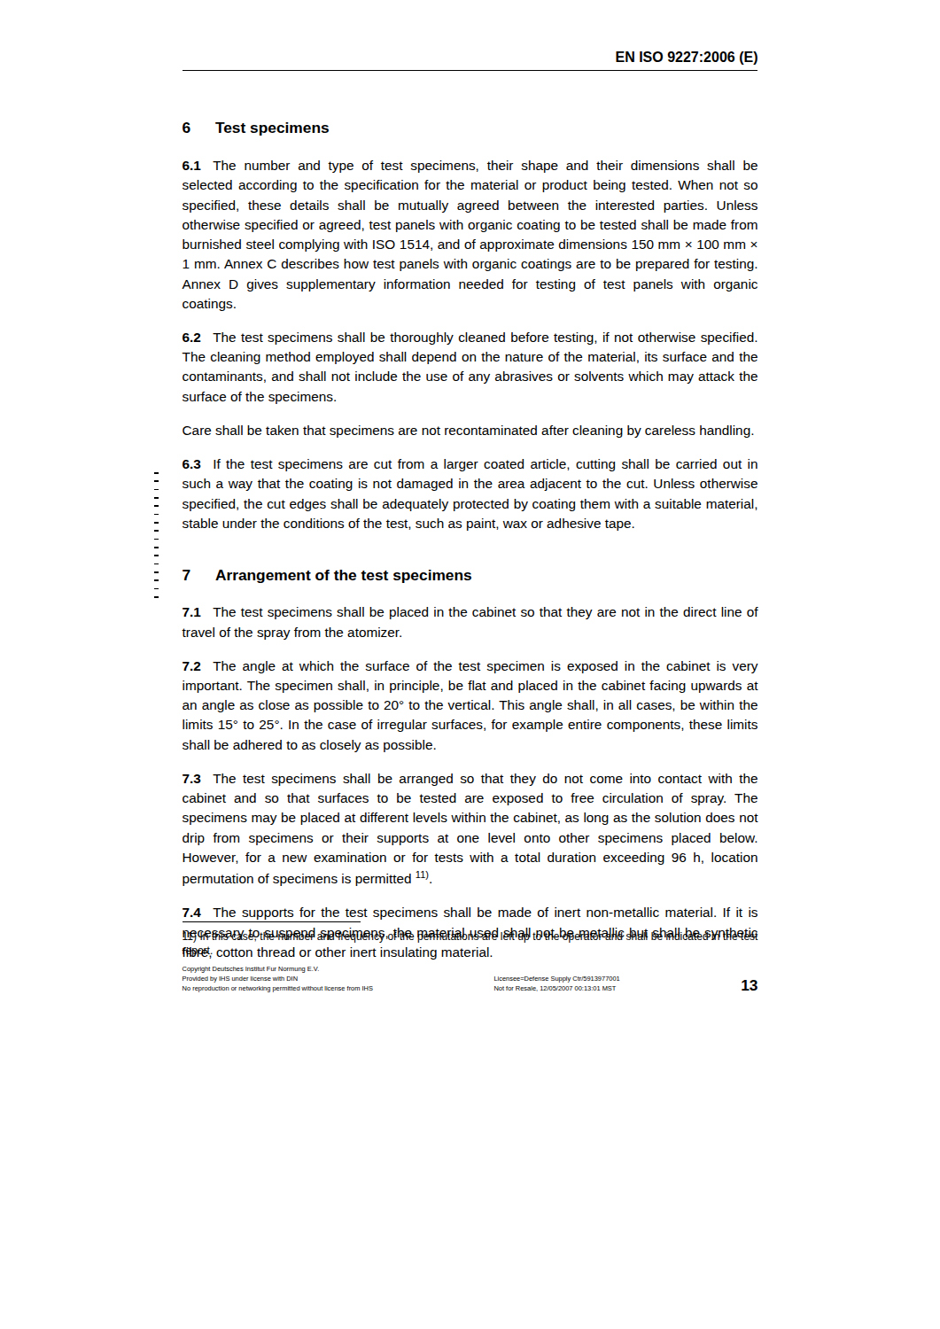EN ISO 9227:2006 (E)
6 Test specimens
6.1 The number and type of test specimens, their shape and their dimensions shall be selected according to the specification for the material or product being tested. When not so specified, these details shall be mutually agreed between the interested parties. Unless otherwise specified or agreed, test panels with organic coating to be tested shall be made from burnished steel complying with ISO 1514, and of approximate dimensions 150 mm × 100 mm × 1 mm. Annex C describes how test panels with organic coatings are to be prepared for testing. Annex D gives supplementary information needed for testing of test panels with organic coatings.
6.2 The test specimens shall be thoroughly cleaned before testing, if not otherwise specified. The cleaning method employed shall depend on the nature of the material, its surface and the contaminants, and shall not include the use of any abrasives or solvents which may attack the surface of the specimens.
Care shall be taken that specimens are not recontaminated after cleaning by careless handling.
6.3 If the test specimens are cut from a larger coated article, cutting shall be carried out in such a way that the coating is not damaged in the area adjacent to the cut. Unless otherwise specified, the cut edges shall be adequately protected by coating them with a suitable material, stable under the conditions of the test, such as paint, wax or adhesive tape.
7 Arrangement of the test specimens
7.1 The test specimens shall be placed in the cabinet so that they are not in the direct line of travel of the spray from the atomizer.
7.2 The angle at which the surface of the test specimen is exposed in the cabinet is very important. The specimen shall, in principle, be flat and placed in the cabinet facing upwards at an angle as close as possible to 20° to the vertical. This angle shall, in all cases, be within the limits 15° to 25°. In the case of irregular surfaces, for example entire components, these limits shall be adhered to as closely as possible.
7.3 The test specimens shall be arranged so that they do not come into contact with the cabinet and so that surfaces to be tested are exposed to free circulation of spray. The specimens may be placed at different levels within the cabinet, as long as the solution does not drip from specimens or their supports at one level onto other specimens placed below. However, for a new examination or for tests with a total duration exceeding 96 h, location permutation of specimens is permitted 11).
7.4 The supports for the test specimens shall be made of inert non-metallic material. If it is necessary to suspend specimens, the material used shall not be metallic but shall be synthetic fibre, cotton thread or other inert insulating material.
11) In this case, the number and frequency of the permutations are left up to the operator and shall be indicated in the test report.
Copyright Deutsches Institut Fur Normung E.V. Provided by IHS under license with DIN No reproduction or networking permitted without license from IHS
Licensee=Defense Supply Ctr/5913977001 Not for Resale, 12/05/2007 00:13:01 MST
13